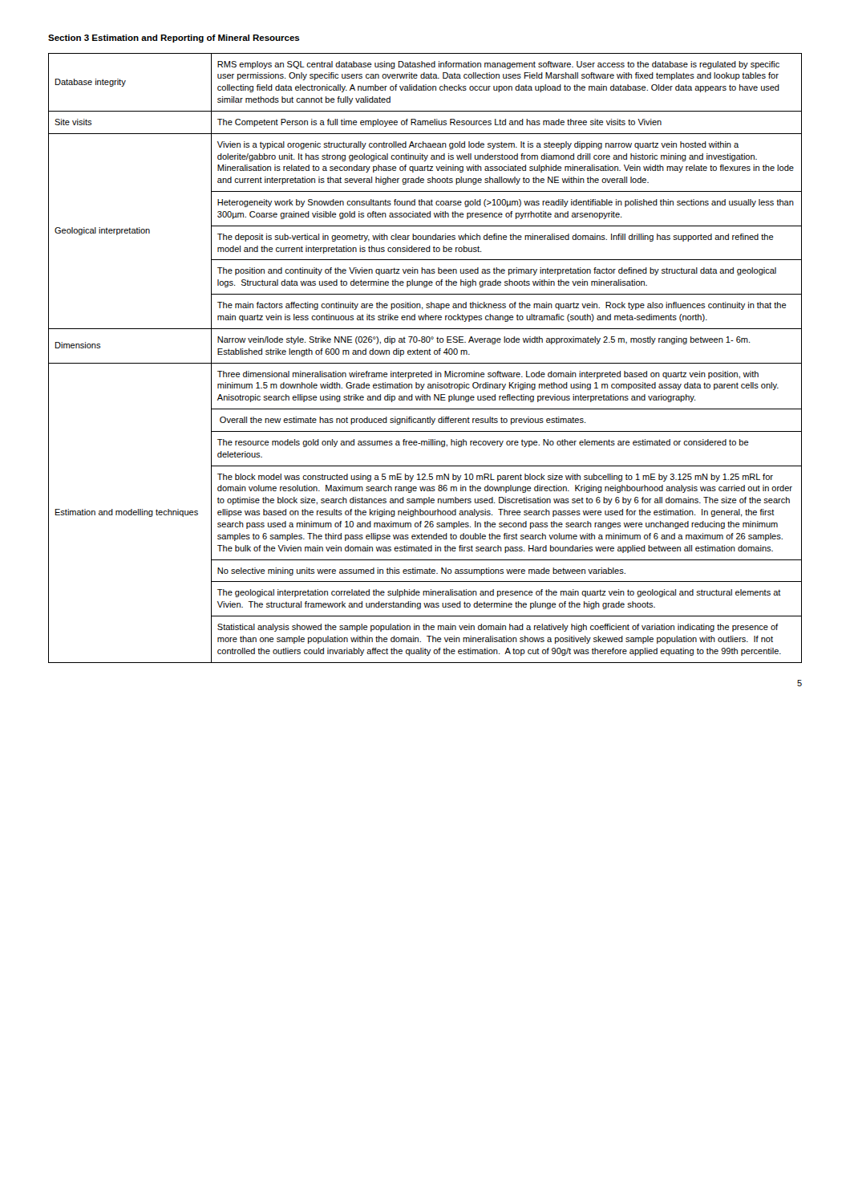Section 3 Estimation and Reporting of Mineral Resources
| Database integrity | RMS employs an SQL central database using Datashed information management software. User access to the database is regulated by specific user permissions. Only specific users can overwrite data. Data collection uses Field Marshall software with fixed templates and lookup tables for collecting field data electronically. A number of validation checks occur upon data upload to the main database. Older data appears to have used similar methods but cannot be fully validated |
| Site visits | The Competent Person is a full time employee of Ramelius Resources Ltd and has made three site visits to Vivien |
| Geological interpretation | Vivien is a typical orogenic structurally controlled Archaean gold lode system. It is a steeply dipping narrow quartz vein hosted within a dolerite/gabbro unit. It has strong geological continuity and is well understood from diamond drill core and historic mining and investigation. Mineralisation is related to a secondary phase of quartz veining with associated sulphide mineralisation. Vein width may relate to flexures in the lode and current interpretation is that several higher grade shoots plunge shallowly to the NE within the overall lode. |
| Heterogeneity work by Snowden consultants found that coarse gold (>100µm) was readily identifiable in polished thin sections and usually less than 300µm. Coarse grained visible gold is often associated with the presence of pyrrhotite and arsenopyrite. |
| The deposit is sub-vertical in geometry, with clear boundaries which define the mineralised domains. Infill drilling has supported and refined the model and the current interpretation is thus considered to be robust. |
| The position and continuity of the Vivien quartz vein has been used as the primary interpretation factor defined by structural data and geological logs. Structural data was used to determine the plunge of the high grade shoots within the vein mineralisation. |
| The main factors affecting continuity are the position, shape and thickness of the main quartz vein. Rock type also influences continuity in that the main quartz vein is less continuous at its strike end where rocktypes change to ultramafic (south) and meta-sediments (north). |
| Dimensions | Narrow vein/lode style. Strike NNE (026°), dip at 70-80° to ESE. Average lode width approximately 2.5 m, mostly ranging between 1- 6m. Established strike length of 600 m and down dip extent of 400 m. |
| Estimation and modelling techniques | Three dimensional mineralisation wireframe interpreted in Micromine software. Lode domain interpreted based on quartz vein position, with minimum 1.5 m downhole width. Grade estimation by anisotropic Ordinary Kriging method using 1 m composited assay data to parent cells only. Anisotropic search ellipse using strike and dip and with NE plunge used reflecting previous interpretations and variography. |
| Overall the new estimate has not produced significantly different results to previous estimates. |
| The resource models gold only and assumes a free-milling, high recovery ore type. No other elements are estimated or considered to be deleterious. |
| The block model was constructed using a 5 mE by 12.5 mN by 10 mRL parent block size with subcelling to 1 mE by 3.125 mN by 1.25 mRL for domain volume resolution. Maximum search range was 86 m in the downplunge direction. Kriging neighbourhood analysis was carried out in order to optimise the block size, search distances and sample numbers used. Discretisation was set to 6 by 6 by 6 for all domains. The size of the search ellipse was based on the results of the kriging neighbourhood analysis. Three search passes were used for the estimation. In general, the first search pass used a minimum of 10 and maximum of 26 samples. In the second pass the search ranges were unchanged reducing the minimum samples to 6 samples. The third pass ellipse was extended to double the first search volume with a minimum of 6 and a maximum of 26 samples. The bulk of the Vivien main vein domain was estimated in the first search pass. Hard boundaries were applied between all estimation domains. |
| No selective mining units were assumed in this estimate. No assumptions were made between variables. |
| The geological interpretation correlated the sulphide mineralisation and presence of the main quartz vein to geological and structural elements at Vivien. The structural framework and understanding was used to determine the plunge of the high grade shoots. |
| Statistical analysis showed the sample population in the main vein domain had a relatively high coefficient of variation indicating the presence of more than one sample population within the domain. The vein mineralisation shows a positively skewed sample population with outliers. If not controlled the outliers could invariably affect the quality of the estimation. A top cut of 90g/t was therefore applied equating to the 99th percentile. |
5